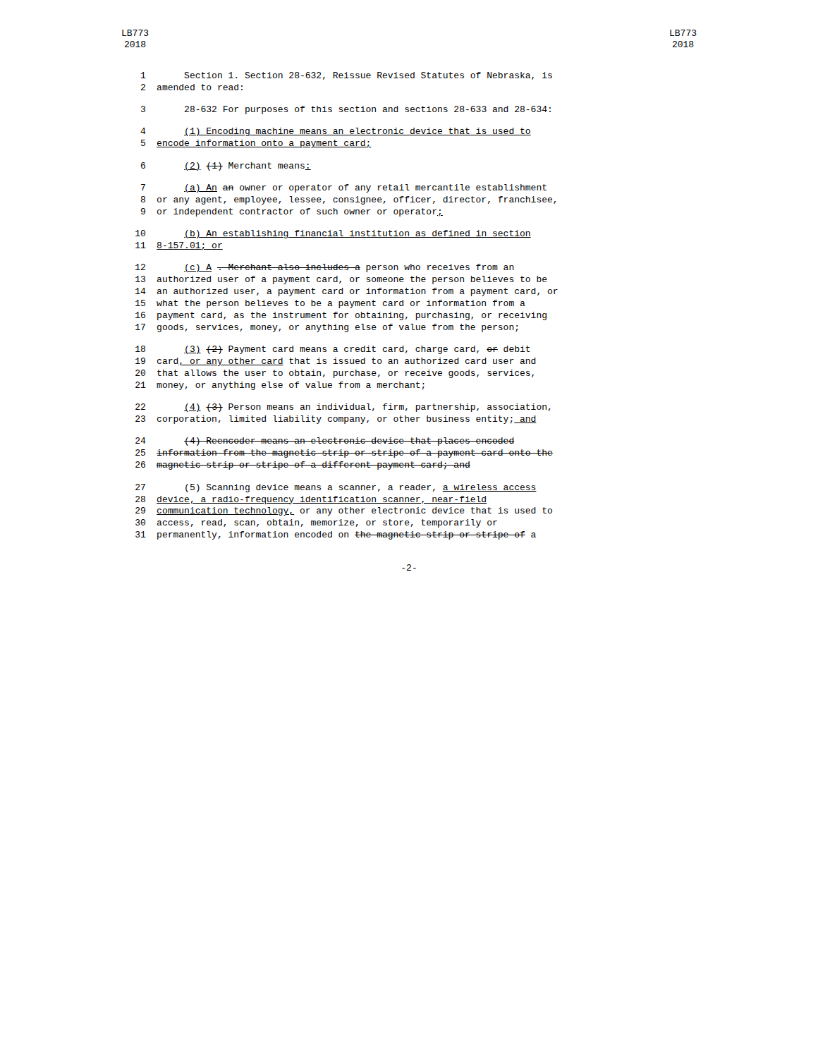LB773
2018
LB773
2018
| 1 | Section 1. Section 28-632, Reissue Revised Statutes of Nebraska, is |
| 2 | amended to read: |
| 3 | 28-632 For purposes of this section and sections 28-633 and 28-634: |
| 4 | (1) Encoding machine means an electronic device that is used to |
| 5 | encode information onto a payment card; |
| 6 | (2) (1) Merchant means : |
| 7 | (a) An an owner or operator of any retail mercantile establishment |
| 8 | or any agent, employee, lessee, consignee, officer, director, franchisee, |
| 9 | or independent contractor of such owner or operator ; |
| 10 | (b) An establishing financial institution as defined in section |
| 11 | 8-157.01; or |
| 12 | (c) A . Merchant also includes a person who receives from an |
| 13 | authorized user of a payment card, or someone the person believes to be |
| 14 | an authorized user, a payment card or information from a payment card, or |
| 15 | what the person believes to be a payment card or information from a |
| 16 | payment card, as the instrument for obtaining, purchasing, or receiving |
| 17 | goods, services, money, or anything else of value from the person; |
| 18 | (3) (2) Payment card means a credit card, charge card, or debit |
| 19 | card , or any other card that is issued to an authorized card user and |
| 20 | that allows the user to obtain, purchase, or receive goods, services, |
| 21 | money, or anything else of value from a merchant; |
| 22 | (4) (3) Person means an individual, firm, partnership, association, |
| 23 | corporation, limited liability company, or other business entity; and |
| 24 | (4) Reencoder means an electronic device that places encoded |
| 25 | information from the magnetic strip or stripe of a payment card onto the |
| 26 | magnetic strip or stripe of a different payment card; and |
| 27 | (5) Scanning device means a scanner, a reader, a wireless access |
| 28 | device, a radio-frequency identification scanner, near-field |
| 29 | communication technology, or any other electronic device that is used to |
| 30 | access, read, scan, obtain, memorize, or store, temporarily or |
| 31 | permanently, information encoded on the magnetic strip or stripe of a |
-2-